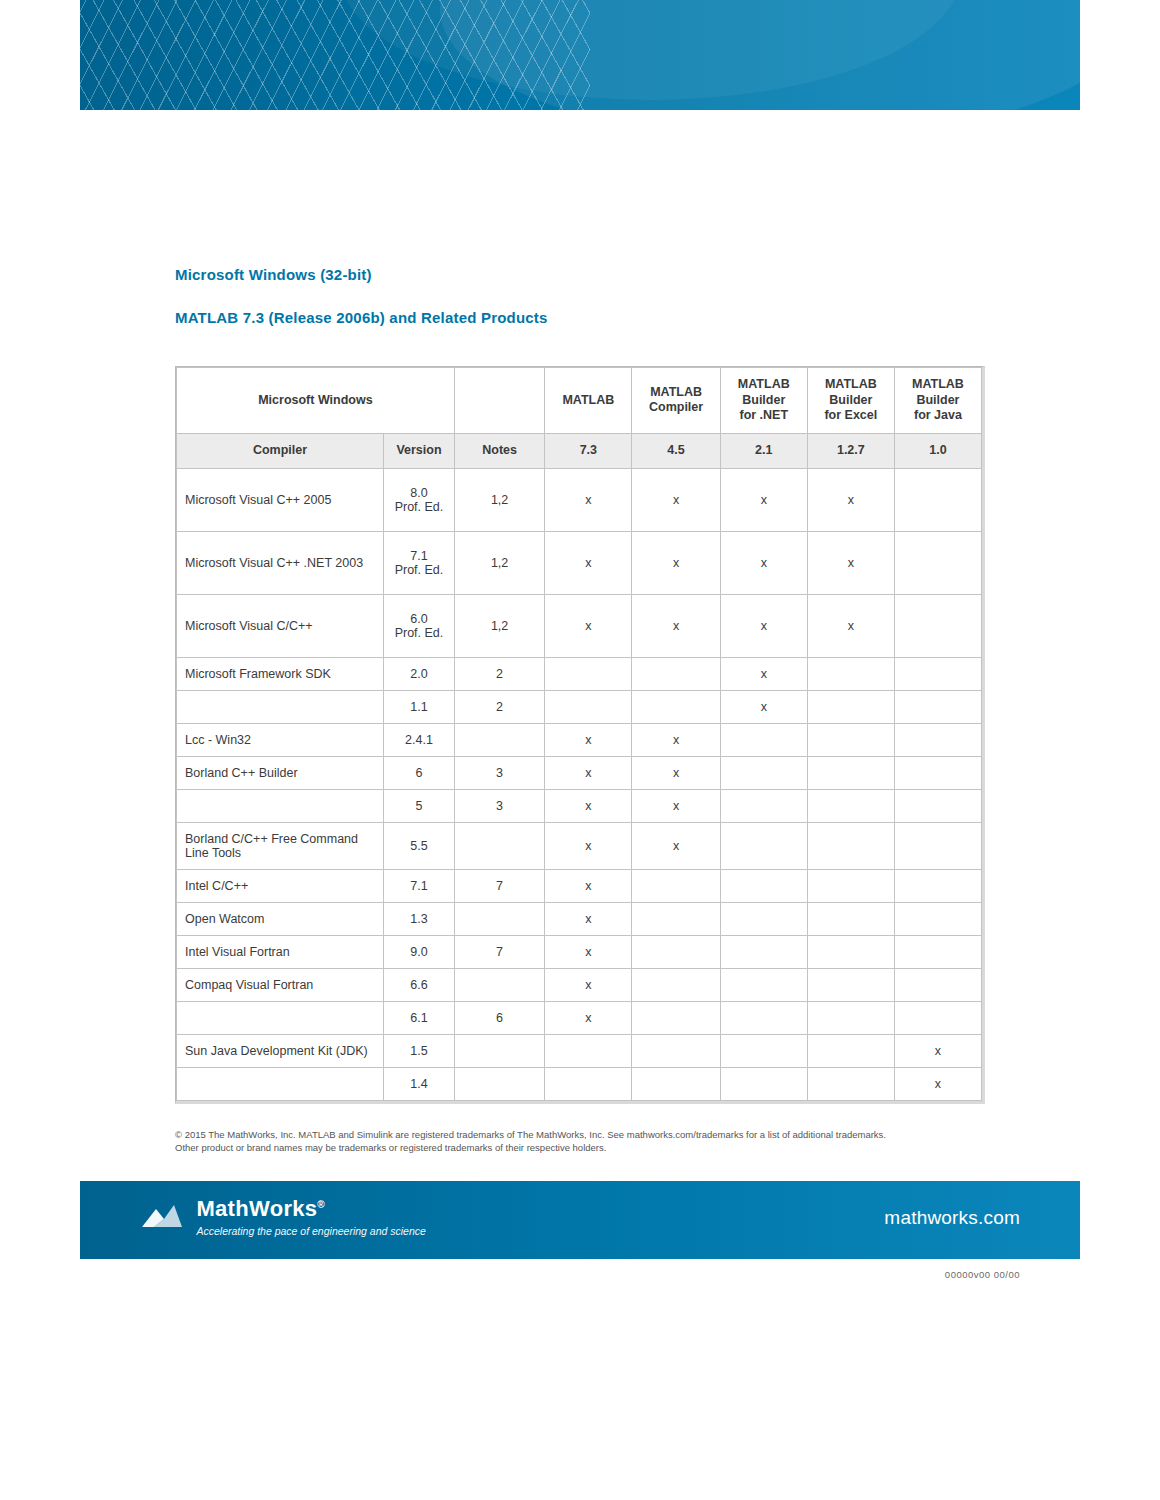Microsoft Windows (32-bit)
MATLAB 7.3 (Release 2006b) and Related Products
| Microsoft Windows | | MATLAB | MATLAB Compiler | MATLAB Builder for .NET | MATLAB Builder for Excel | MATLAB Builder for Java |
| --- | --- | --- | --- | --- | --- | --- |
| Compiler | Version | Notes | 7.3 | 4.5 | 2.1 | 1.2.7 | 1.0 |
| Microsoft Visual C++ 2005 | 8.0 Prof. Ed. | 1,2 | x | x | x | x | |
| Microsoft Visual C++ .NET 2003 | 7.1 Prof. Ed. | 1,2 | x | x | x | x | |
| Microsoft Visual C/C++ | 6.0 Prof. Ed. | 1,2 | x | x | x | x | |
| Microsoft Framework SDK | 2.0 | 2 | | | x | | |
| | 1.1 | 2 | | | x | | |
| Lcc - Win32 | 2.4.1 | | x | x | | | |
| Borland C++ Builder | 6 | 3 | x | x | | | |
| | 5 | 3 | x | x | | | |
| Borland C/C++ Free Command Line Tools | 5.5 | | x | x | | | |
| Intel C/C++ | 7.1 | 7 | x | | | | |
| Open Watcom | 1.3 | | x | | | | |
| Intel Visual Fortran | 9.0 | 7 | x | | | | |
| Compaq Visual Fortran | 6.6 | | x | | | | |
| | 6.1 | 6 | x | | | | |
| Sun Java Development Kit (JDK) | 1.5 | | | | | | x |
| | 1.4 | | | | | | x |
© 2015 The MathWorks, Inc. MATLAB and Simulink are registered trademarks of The MathWorks, Inc. See mathworks.com/trademarks for a list of additional trademarks.
Other product or brand names may be trademarks or registered trademarks of their respective holders.
MathWorks®
Accelerating the pace of engineering and science
mathworks.com
00000v00 00/00